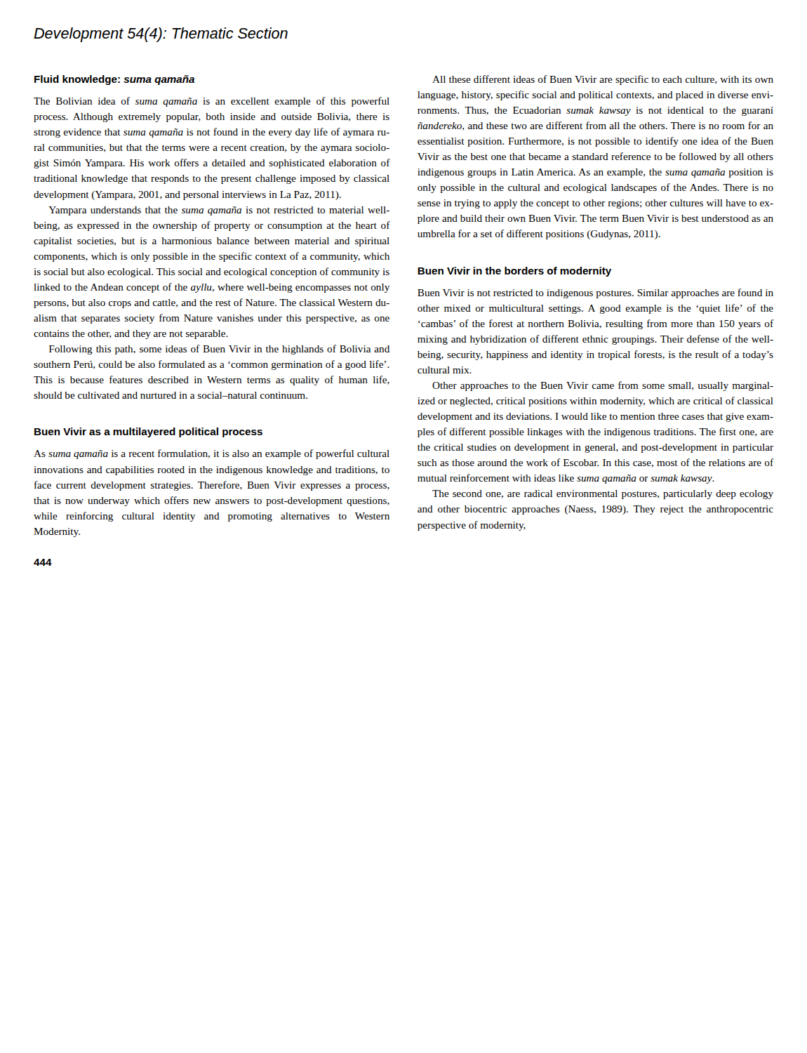Development 54(4): Thematic Section
Fluid knowledge: suma qamaña
The Bolivian idea of suma qamaña is an excellent example of this powerful process. Although extremely popular, both inside and outside Bolivia, there is strong evidence that suma qamaña is not found in the every day life of aymara rural communities, but that the terms were a recent creation, by the aymara sociologist Simón Yampara. His work offers a detailed and sophisticated elaboration of traditional knowledge that responds to the present challenge imposed by classical development (Yampara, 2001, and personal interviews in La Paz, 2011).
Yampara understands that the suma qamaña is not restricted to material well-being, as expressed in the ownership of property or consumption at the heart of capitalist societies, but is a harmonious balance between material and spiritual components, which is only possible in the specific context of a community, which is social but also ecological. This social and ecological conception of community is linked to the Andean concept of the ayllu, where well-being encompasses not only persons, but also crops and cattle, and the rest of Nature. The classical Western dualism that separates society from Nature vanishes under this perspective, as one contains the other, and they are not separable.
Following this path, some ideas of Buen Vivir in the highlands of Bolivia and southern Perú, could be also formulated as a ‘common germination of a good life’. This is because features described in Western terms as quality of human life, should be cultivated and nurtured in a social–natural continuum.
Buen Vivir as a multilayered political process
As suma qamaña is a recent formulation, it is also an example of powerful cultural innovations and capabilities rooted in the indigenous knowledge and traditions, to face current development strategies. Therefore, Buen Vivir expresses a process, that is now underway which offers new answers to post-development questions, while reinforcing cultural identity and promoting alternatives to Western Modernity.
All these different ideas of Buen Vivir are specific to each culture, with its own language, history, specific social and political contexts, and placed in diverse environments. Thus, the Ecuadorian sumak kawsay is not identical to the guaraní ñandereko, and these two are different from all the others. There is no room for an essentialist position. Furthermore, is not possible to identify one idea of the Buen Vivir as the best one that became a standard reference to be followed by all others indigenous groups in Latin America. As an example, the suma qamaña position is only possible in the cultural and ecological landscapes of the Andes. There is no sense in trying to apply the concept to other regions; other cultures will have to explore and build their own Buen Vivir. The term Buen Vivir is best understood as an umbrella for a set of different positions (Gudynas, 2011).
Buen Vivir in the borders of modernity
Buen Vivir is not restricted to indigenous postures. Similar approaches are found in other mixed or multicultural settings. A good example is the ‘quiet life’ of the ‘cambas’ of the forest at northern Bolivia, resulting from more than 150 years of mixing and hybridization of different ethnic groupings. Their defense of the well-being, security, happiness and identity in tropical forests, is the result of a today’s cultural mix.
Other approaches to the Buen Vivir came from some small, usually marginalized or neglected, critical positions within modernity, which are critical of classical development and its deviations. I would like to mention three cases that give examples of different possible linkages with the indigenous traditions. The first one, are the critical studies on development in general, and post-development in particular such as those around the work of Escobar. In this case, most of the relations are of mutual reinforcement with ideas like suma qamaña or sumak kawsay.
The second one, are radical environmental postures, particularly deep ecology and other biocentric approaches (Naess, 1989). They reject the anthropocentric perspective of modernity,
444